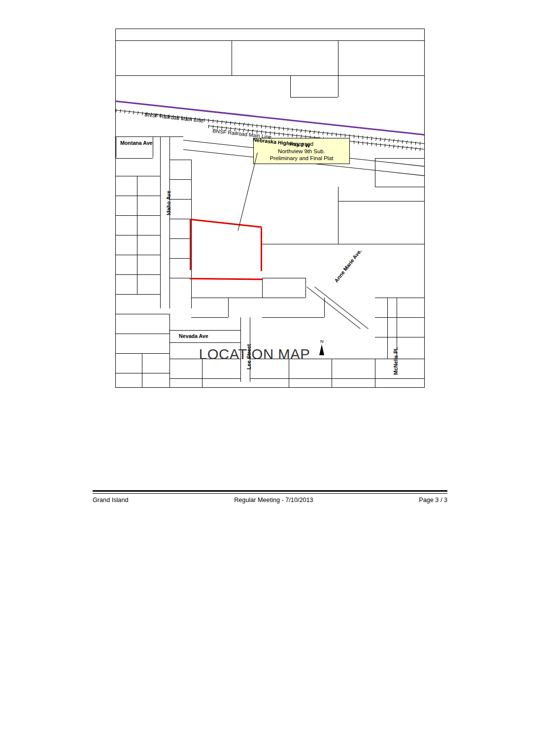Proposed
Northview 9th Sub.
Preliminary and Final Plat
Montana Ave
Idaho Ave
Nevada Ave
Lee Street
Anne Marie Ave.
McNelis Pl.
BNSF Railroad Main Line
BNSF Railroad Main Line
Nebraska Highway 2 W
LOCATION MAP
N
Grand Island
Regular Meeting - 7/10/2013
Page 3 / 3